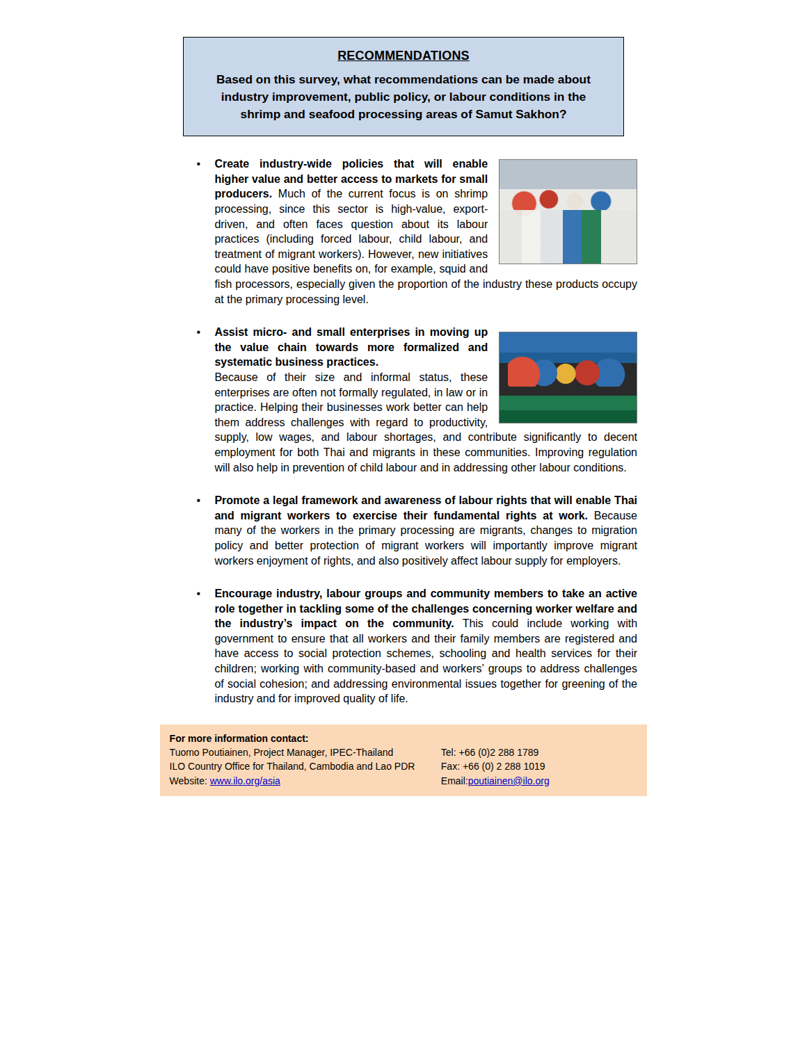RECOMMENDATIONS
Based on this survey, what recommendations can be made about industry improvement, public policy, or labour conditions in the shrimp and seafood processing areas of Samut Sakhon?
•
Create industry-wide policies that will enable higher value and better access to markets for small producers. Much of the current focus is on shrimp processing, since this sector is high-value, export-driven, and often faces question about its labour practices (including forced labour, child labour, and treatment of migrant workers). However, new initiatives could have positive benefits on, for example, squid and fish processors, especially given the proportion of the industry these products occupy at the primary processing level.
•
Assist micro- and small enterprises in moving up the value chain towards more formalized and systematic business practices.
Because of their size and informal status, these enterprises are often not formally regulated, in law or in practice. Helping their businesses work better can help them address challenges with regard to productivity, supply, low wages, and labour shortages, and contribute significantly to decent employment for both Thai and migrants in these communities. Improving regulation will also help in prevention of child labour and in addressing other labour conditions.
•
Promote a legal framework and awareness of labour rights that will enable Thai and migrant workers to exercise their fundamental rights at work. Because many of the workers in the primary processing are migrants, changes to migration policy and better protection of migrant workers will importantly improve migrant workers enjoyment of rights, and also positively affect labour supply for employers.
•
Encourage industry, labour groups and community members to take an active role together in tackling some of the challenges concerning worker welfare and the industry’s impact on the community. This could include working with government to ensure that all workers and their family members are registered and have access to social protection schemes, schooling and health services for their children; working with community-based and workers’ groups to address challenges of social cohesion; and addressing environmental issues together for greening of the industry and for improved quality of life.
| For more information contact: | |
| Tuomo Poutiainen, Project Manager, IPEC-Thailand | Tel: +66 (0)2 288 1789 |
| ILO Country Office for Thailand, Cambodia and Lao PDR | Fax: +66 (0) 2 288 1019 |
| Website: www.ilo.org/asia | Email: poutiainen@ilo.org |